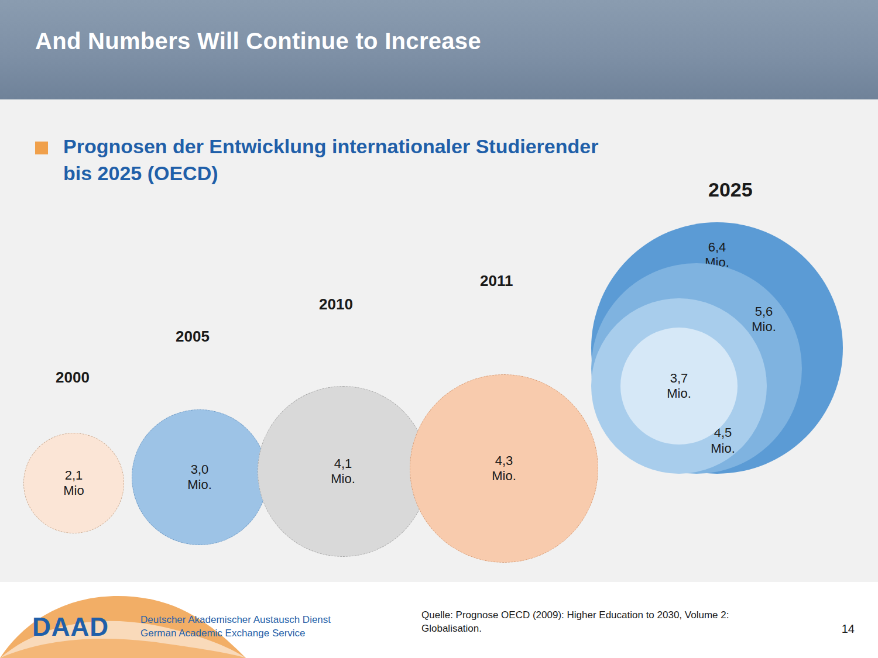And Numbers Will Continue to Increase
Prognosen der Entwicklung internationaler Studierender
bis 2025 (OECD)
2000
2005
2010
2011
2025
2,1
Mio
3,0
Mio.
4,1
Mio.
4,3
Mio.
6,4
Mio.
5,6
Mio.
4,5
Mio.
3,7
Mio.
DAAD
Deutscher Akademischer Austausch Dienst
German Academic Exchange Service
Quelle: Prognose OECD (2009): Higher Education to 2030, Volume 2:
Globalisation.
14